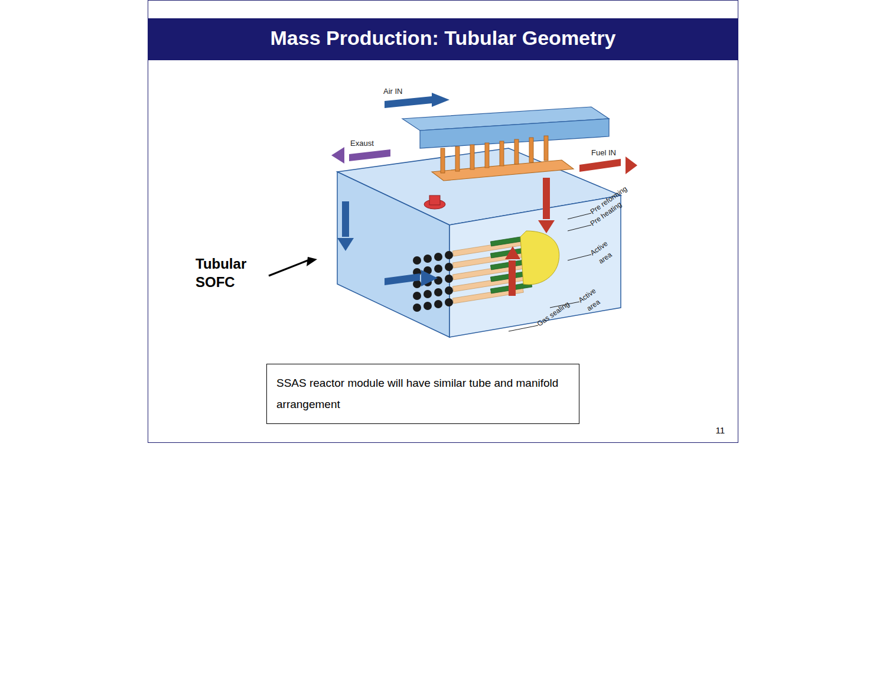Mass Production: Tubular Geometry
Air IN Exaust Fuel IN Active area Pre heating Pre reforming Active area Gas sealing
Tubular
SOFC
SSAS reactor module will have similar tube and manifold arrangement
11